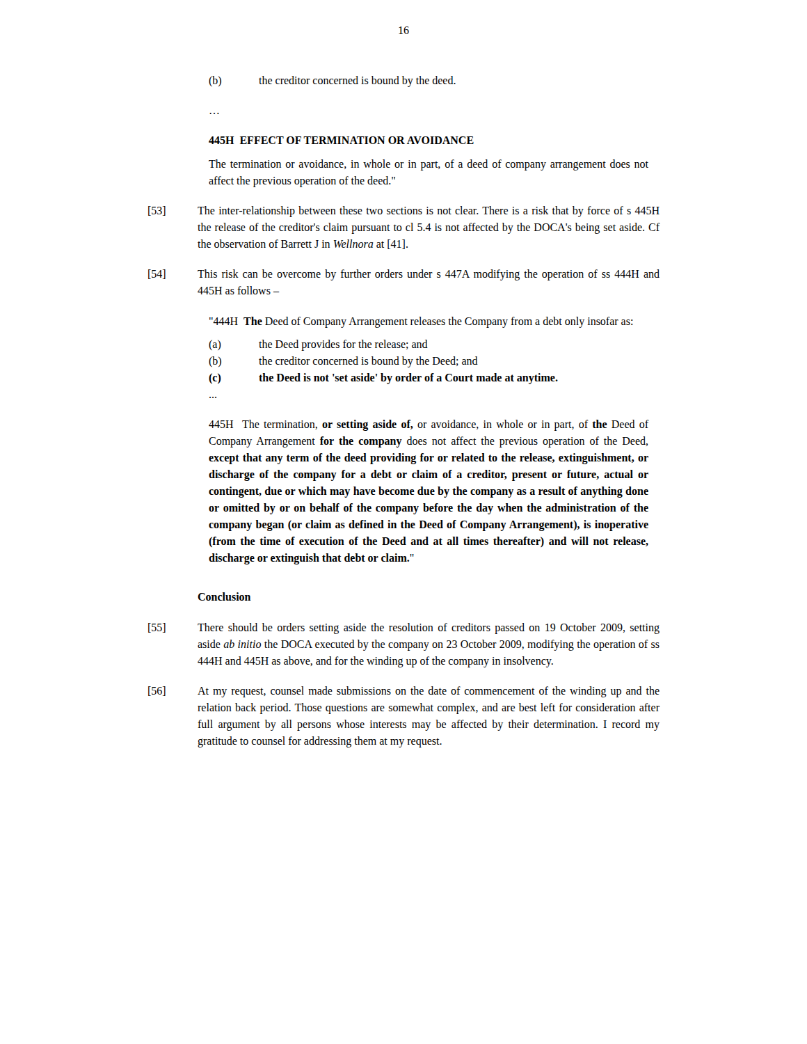16
(b)
the creditor concerned is bound by the deed.
…
445H Effect of termination or avoidance
The termination or avoidance, in whole or in part, of a deed of company arrangement does not affect the previous operation of the deed."
[53]
The inter-relationship between these two sections is not clear. There is a risk that by force of s 445H the release of the creditor's claim pursuant to cl 5.4 is not affected by the DOCA's being set aside. Cf the observation of Barrett J in Wellnora at [41].
[54]
This risk can be overcome by further orders under s 447A modifying the operation of ss 444H and 445H as follows –
"444H The Deed of Company Arrangement releases the Company from a debt only insofar as:
(a)
the Deed provides for the release; and
(b)
the creditor concerned is bound by the Deed; and
(c)
the Deed is not 'set aside' by order of a Court made at anytime.
...
445H The termination, or setting aside of, or avoidance, in whole or in part, of the Deed of Company Arrangement for the company does not affect the previous operation of the Deed, except that any term of the deed providing for or related to the release, extinguishment, or discharge of the company for a debt or claim of a creditor, present or future, actual or contingent, due or which may have become due by the company as a result of anything done or omitted by or on behalf of the company before the day when the administration of the company began (or claim as defined in the Deed of Company Arrangement), is inoperative (from the time of execution of the Deed and at all times thereafter) and will not release, discharge or extinguish that debt or claim."
Conclusion
[55]
There should be orders setting aside the resolution of creditors passed on 19 October 2009, setting aside ab initio the DOCA executed by the company on 23 October 2009, modifying the operation of ss 444H and 445H as above, and for the winding up of the company in insolvency.
[56]
At my request, counsel made submissions on the date of commencement of the winding up and the relation back period. Those questions are somewhat complex, and are best left for consideration after full argument by all persons whose interests may be affected by their determination. I record my gratitude to counsel for addressing them at my request.